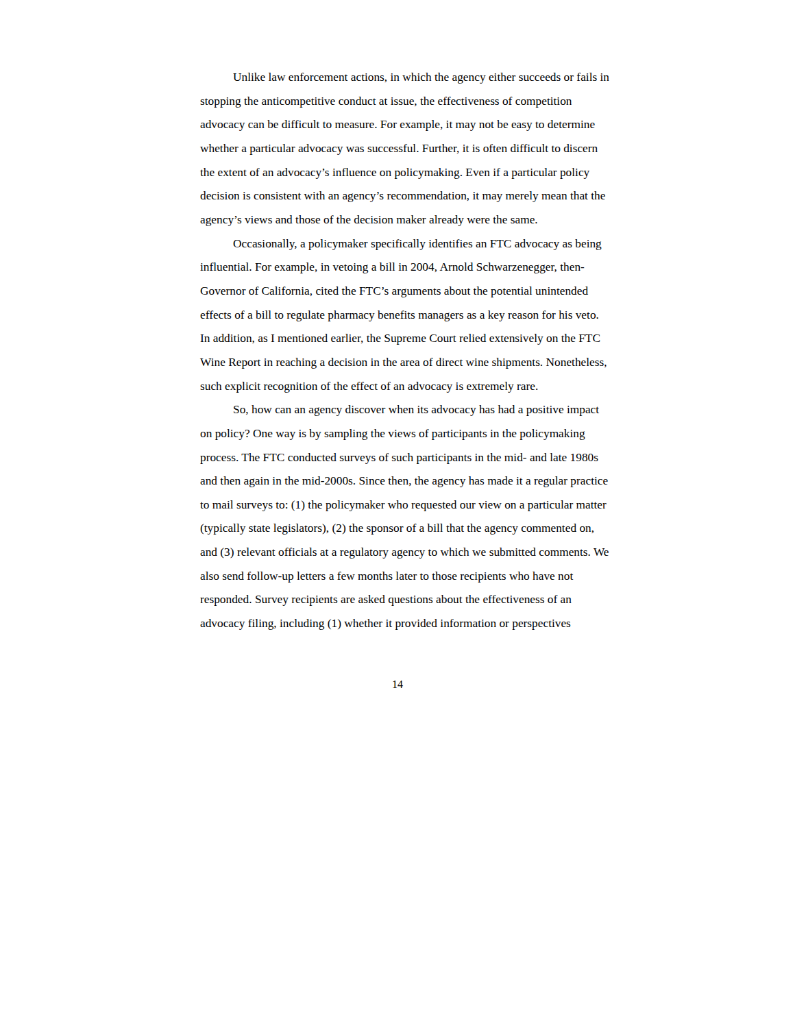Unlike law enforcement actions, in which the agency either succeeds or fails in stopping the anticompetitive conduct at issue, the effectiveness of competition advocacy can be difficult to measure. For example, it may not be easy to determine whether a particular advocacy was successful. Further, it is often difficult to discern the extent of an advocacy’s influence on policymaking. Even if a particular policy decision is consistent with an agency’s recommendation, it may merely mean that the agency’s views and those of the decision maker already were the same.
Occasionally, a policymaker specifically identifies an FTC advocacy as being influential. For example, in vetoing a bill in 2004, Arnold Schwarzenegger, then-Governor of California, cited the FTC’s arguments about the potential unintended effects of a bill to regulate pharmacy benefits managers as a key reason for his veto. In addition, as I mentioned earlier, the Supreme Court relied extensively on the FTC Wine Report in reaching a decision in the area of direct wine shipments. Nonetheless, such explicit recognition of the effect of an advocacy is extremely rare.
So, how can an agency discover when its advocacy has had a positive impact on policy? One way is by sampling the views of participants in the policymaking process. The FTC conducted surveys of such participants in the mid- and late 1980s and then again in the mid-2000s. Since then, the agency has made it a regular practice to mail surveys to: (1) the policymaker who requested our view on a particular matter (typically state legislators), (2) the sponsor of a bill that the agency commented on, and (3) relevant officials at a regulatory agency to which we submitted comments. We also send follow-up letters a few months later to those recipients who have not responded. Survey recipients are asked questions about the effectiveness of an advocacy filing, including (1) whether it provided information or perspectives
14